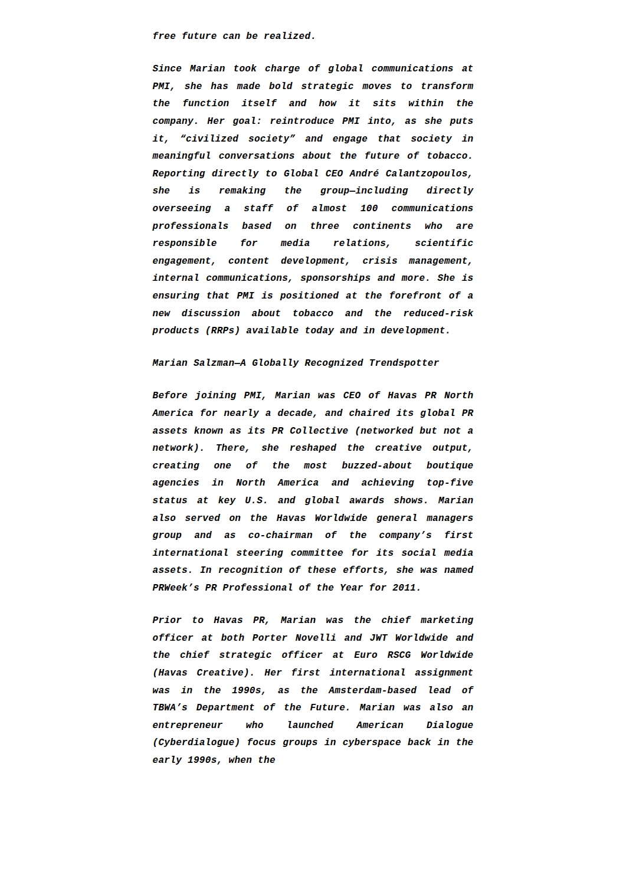free future can be realized.
Since Marian took charge of global communications at PMI, she has made bold strategic moves to transform the function itself and how it sits within the company. Her goal: reintroduce PMI into, as she puts it, “civilized society” and engage that society in meaningful conversations about the future of tobacco. Reporting directly to Global CEO André Calantzopoulos, she is remaking the group—including directly overseeing a staff of almost 100 communications professionals based on three continents who are responsible for media relations, scientific engagement, content development, crisis management, internal communications, sponsorships and more. She is ensuring that PMI is positioned at the forefront of a new discussion about tobacco and the reduced-risk products (RRPs) available today and in development.
Marian Salzman—A Globally Recognized Trendspotter
Before joining PMI, Marian was CEO of Havas PR North America for nearly a decade, and chaired its global PR assets known as its PR Collective (networked but not a network). There, she reshaped the creative output, creating one of the most buzzed-about boutique agencies in North America and achieving top-five status at key U.S. and global awards shows. Marian also served on the Havas Worldwide general managers group and as co-chairman of the company’s first international steering committee for its social media assets. In recognition of these efforts, she was named PRWeek’s PR Professional of the Year for 2011.
Prior to Havas PR, Marian was the chief marketing officer at both Porter Novelli and JWT Worldwide and the chief strategic officer at Euro RSCG Worldwide (Havas Creative). Her first international assignment was in the 1990s, as the Amsterdam-based lead of TBWA’s Department of the Future. Marian was also an entrepreneur who launched American Dialogue (Cyberdialogue) focus groups in cyberspace back in the early 1990s, when the